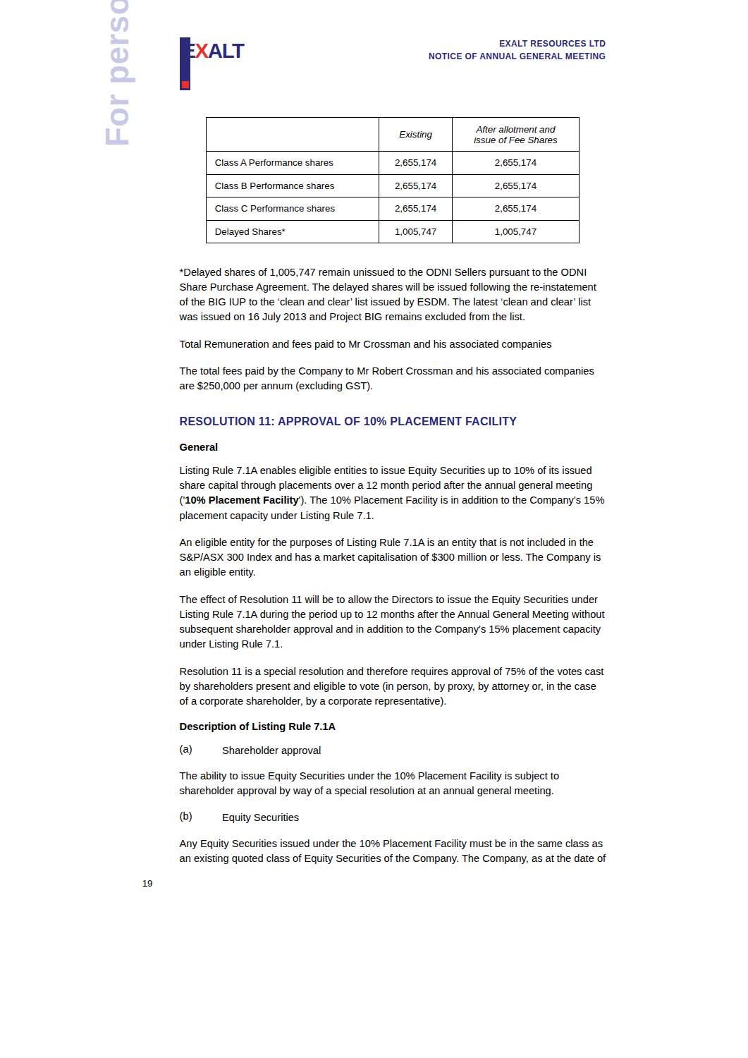For personal use only
EXALT
EXALT RESOURCES LTD
NOTICE OF ANNUAL GENERAL MEETING
| | Existing | After allotment and issue of Fee Shares |
| Class A Performance shares | 2,655,174 | 2,655,174 |
| Class B Performance shares | 2,655,174 | 2,655,174 |
| Class C Performance shares | 2,655,174 | 2,655,174 |
| Delayed Shares* | 1,005,747 | 1,005,747 |
*Delayed shares of 1,005,747 remain unissued to the ODNI Sellers pursuant to the ODNI Share Purchase Agreement. The delayed shares will be issued following the re-instatement of the BIG IUP to the ‘clean and clear’ list issued by ESDM. The latest ‘clean and clear’ list was issued on 16 July 2013 and Project BIG remains excluded from the list.
Total Remuneration and fees paid to Mr Crossman and his associated companies
The total fees paid by the Company to Mr Robert Crossman and his associated companies are $250,000 per annum (excluding GST).
RESOLUTION 11: APPROVAL OF 10% PLACEMENT FACILITY
General
Listing Rule 7.1A enables eligible entities to issue Equity Securities up to 10% of its issued share capital through placements over a 12 month period after the annual general meeting ('10% Placement Facility'). The 10% Placement Facility is in addition to the Company's 15% placement capacity under Listing Rule 7.1.
An eligible entity for the purposes of Listing Rule 7.1A is an entity that is not included in the S&P/ASX 300 Index and has a market capitalisation of $300 million or less. The Company is an eligible entity.
The effect of Resolution 11 will be to allow the Directors to issue the Equity Securities under Listing Rule 7.1A during the period up to 12 months after the Annual General Meeting without subsequent shareholder approval and in addition to the Company's 15% placement capacity under Listing Rule 7.1.
Resolution 11 is a special resolution and therefore requires approval of 75% of the votes cast by shareholders present and eligible to vote (in person, by proxy, by attorney or, in the case of a corporate shareholder, by a corporate representative).
Description of Listing Rule 7.1A
(a)
Shareholder approval
The ability to issue Equity Securities under the 10% Placement Facility is subject to shareholder approval by way of a special resolution at an annual general meeting.
(b)
Equity Securities
Any Equity Securities issued under the 10% Placement Facility must be in the same class as an existing quoted class of Equity Securities of the Company. The Company, as at the date of
19